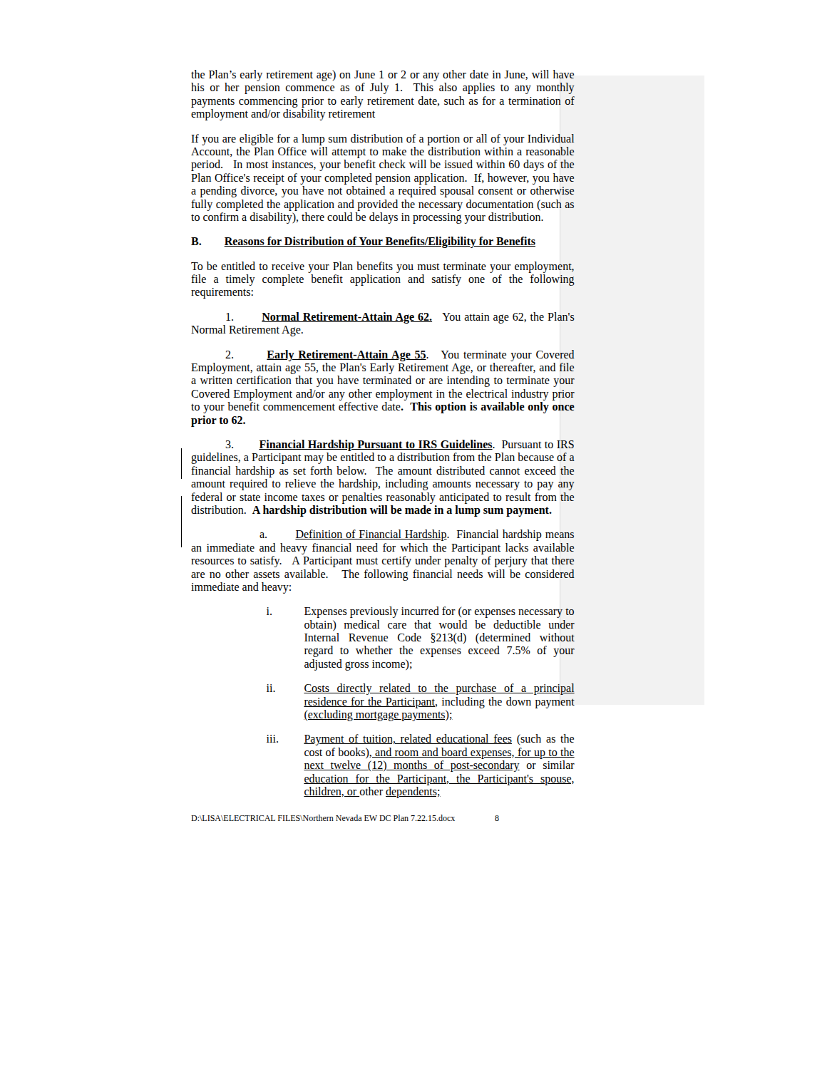the Plan’s early retirement age) on June 1 or 2 or any other date in June, will have his or her pension commence as of July 1. This also applies to any monthly payments commencing prior to early retirement date, such as for a termination of employment and/or disability retirement
If you are eligible for a lump sum distribution of a portion or all of your Individual Account, the Plan Office will attempt to make the distribution within a reasonable period. In most instances, your benefit check will be issued within 60 days of the Plan Office's receipt of your completed pension application. If, however, you have a pending divorce, you have not obtained a required spousal consent or otherwise fully completed the application and provided the necessary documentation (such as to confirm a disability), there could be delays in processing your distribution.
B. Reasons for Distribution of Your Benefits/Eligibility for Benefits
To be entitled to receive your Plan benefits you must terminate your employment, file a timely complete benefit application and satisfy one of the following requirements:
1. Normal Retirement-Attain Age 62. You attain age 62, the Plan's Normal Retirement Age.
2. Early Retirement-Attain Age 55. You terminate your Covered Employment, attain age 55, the Plan's Early Retirement Age, or thereafter, and file a written certification that you have terminated or are intending to terminate your Covered Employment and/or any other employment in the electrical industry prior to your benefit commencement effective date. This option is available only once prior to 62.
3. Financial Hardship Pursuant to IRS Guidelines. Pursuant to IRS guidelines, a Participant may be entitled to a distribution from the Plan because of a financial hardship as set forth below. The amount distributed cannot exceed the amount required to relieve the hardship, including amounts necessary to pay any federal or state income taxes or penalties reasonably anticipated to result from the distribution. A hardship distribution will be made in a lump sum payment.
a. Definition of Financial Hardship. Financial hardship means an immediate and heavy financial need for which the Participant lacks available resources to satisfy. A Participant must certify under penalty of perjury that there are no other assets available. The following financial needs will be considered immediate and heavy:
i. Expenses previously incurred for (or expenses necessary to obtain) medical care that would be deductible under Internal Revenue Code §213(d) (determined without regard to whether the expenses exceed 7.5% of your adjusted gross income);
ii. Costs directly related to the purchase of a principal residence for the Participant, including the down payment (excluding mortgage payments);
iii. Payment of tuition, related educational fees (such as the cost of books), and room and board expenses, for up to the next twelve (12) months of post-secondary or similar education for the Participant, the Participant's spouse, children, or other dependents;
D:\LISA\ELECTRICAL FILES\Northern Nevada EW DC Plan 7.22.15.docx 8